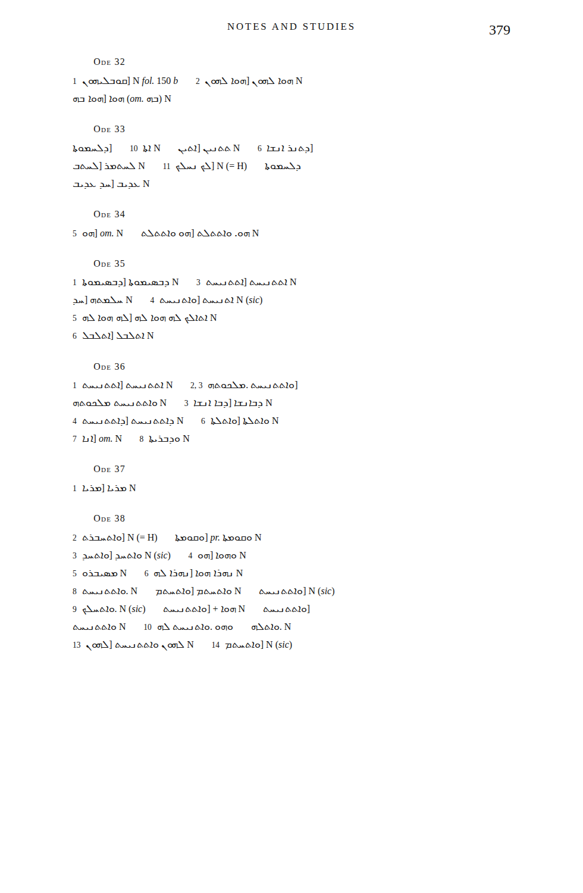Notes and Studies 379
Ode 32
1 ܩܘܒܠܝܗܘܢ] N fol. 150 b 2 ܗܘܐ ܠܗܘܢ] ܗܘܐ ܠܗܘܢ N
ܗܘܐ ܒܗ] ܗܘܐ (om. ܒܗ) N
Ode 33
ܕܠܚܡܘܬܐ] 10 ܐܬܐ N ܐܬܝܢ] ܬܬܢܝܢ N 6 ܕܬܢܪ ܐܢܫܐ]
ܠܚܬܒ] ܠܚܬܡܪ N 11 ܠܟ ܢܚܠܟ] N (= H) ܕܠܚܡܘܬܐ
ܚܕ ܥܕܝܒ] ܥܕܝܒ N
Ode 34
5 ܗܘ] om. N ܗܘ ܘܐܬܬܠܬ] ܗܘ. ܘܐܬܬܠܬ N
Ode 35
1 ܕܒܣܝܡܘܬܐ] ܕܒܣܝܡܘܬܐ N 3 ܐܬܬܢܝܚܬ] ܐܬܬܢܝܚܬ N
ܚܕ] ܚܠܡܬܗ N 4 ܘܐܬܢܝܚܬ] ܐܬܢܝܚܬ N (sic)
5 ܠܗ ܗܘܐ ܠܗ] ܐܬܐܠܟ ܠܗ ܗܘܐ ܠܗ N
6 ܐܬܠܒܠ] ܐܬܠܒܠ N
Ode 36
1 ܐܬܬܢܝܚܬ] ܐܬܬܢܝܚܬ N 2, 3 ܡܠܟܘܬܗ. ܘܐܬܬܢܝܚܬ]
ܘܐܬܬܢܝܚܬ ܡܠܟܘܬܗ N 3 ܕܒܐ ܐܢܫܐ] ܕܒܐܢܫܐ N
4 ܕܐܬܬܢܝܚܬ] ܕܐܬܬܢܝܚܬ N 6 ܘܐܬܠܬܐ] ܘܐܬܠܬܐ N
7 ܐܢܐ] om. N 8 ܘܕܒܪܝܬܐ N
Ode 37
1 ܡܪܝܐ] ܡܪܝܐ N
Ode 38
2 ܘܐܬܚܒܪܬ] N (= H) ܘܩܘܡܬܐ] pr. ܘܩܘܡܬܐ N
3 ܘܐܬܚܕ] ܘܐܬܚܕ N (sic) 4 ܗܘ] ܘܗܘܐ N
5 ܡܣܝܒܪܘ N 6 ܢܗܪܐ ܠܗ] ܢܗܪܐ ܗܘܐ N
8 ܘܐܬܬܢܝܚܬ. N ܘܐܬܚܬܡ] ܘܐܬܚܬܡ N ܘܐܬܬܢܝܚܬ] N (sic)
9 ܘܐܬܚܠܟ. N (sic) ܘܐܬܬܢܝܚܬ] + ܗܘܐ N ܘܐܬܬܢܝܚܬ]
ܘܐܬܬܢܝܚܬ N 10 ܘܐܬܢܝܚܬ ܠܗ. ܘܗܘ ܘܐܬܠܗ. N
13 ܠܗܘܢ] ܠܗܘܢ ܘܐܬܬܢܝܚܬ N 14 ܘܐܬܚܬܡ] N (sic)